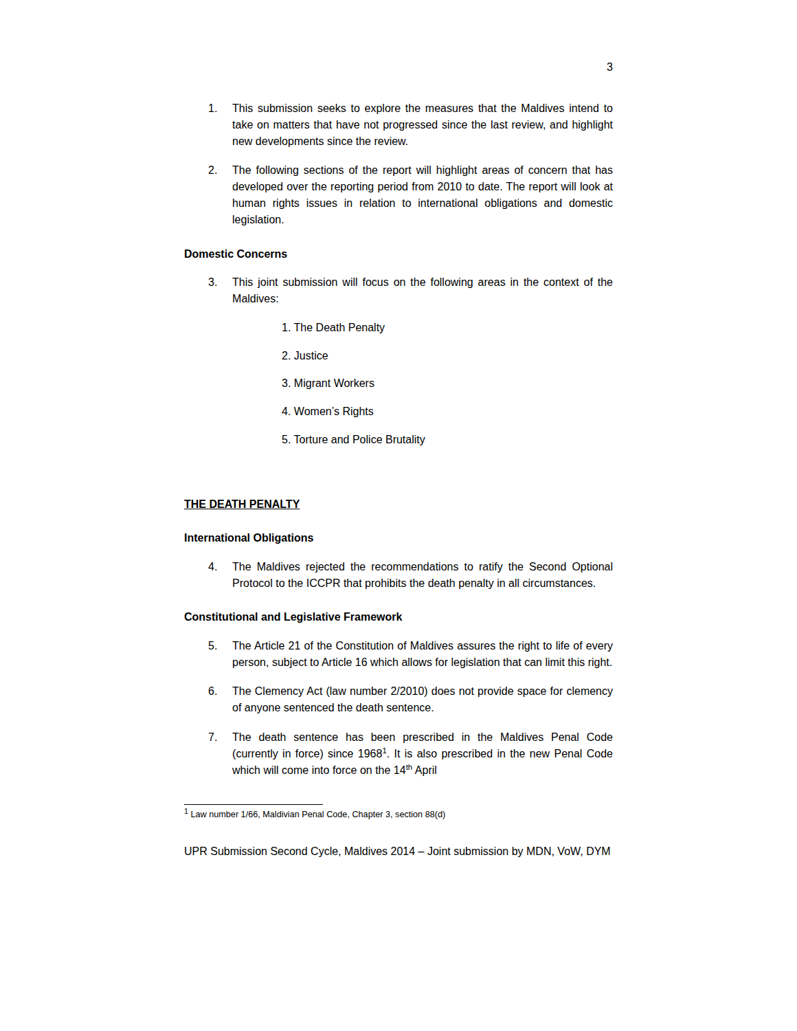3
This submission seeks to explore the measures that the Maldives intend to take on matters that have not progressed since the last review, and highlight new developments since the review.
The following sections of the report will highlight areas of concern that has developed over the reporting period from 2010 to date. The report will look at human rights issues in relation to international obligations and domestic legislation.
Domestic Concerns
This joint submission will focus on the following areas in the context of the Maldives:
1. The Death Penalty
2. Justice
3. Migrant Workers
4. Women’s Rights
5. Torture and Police Brutality
The Death Penalty
International Obligations
The Maldives rejected the recommendations to ratify the Second Optional Protocol to the ICCPR that prohibits the death penalty in all circumstances.
Constitutional and Legislative Framework
The Article 21 of the Constitution of Maldives assures the right to life of every person, subject to Article 16 which allows for legislation that can limit this right.
The Clemency Act (law number 2/2010) does not provide space for clemency of anyone sentenced the death sentence.
The death sentence has been prescribed in the Maldives Penal Code (currently in force) since 19681. It is also prescribed in the new Penal Code which will come into force on the 14th April
1 Law number 1/66, Maldivian Penal Code, Chapter 3, section 88(d)
UPR Submission Second Cycle, Maldives 2014 – Joint submission by MDN, VoW, DYM